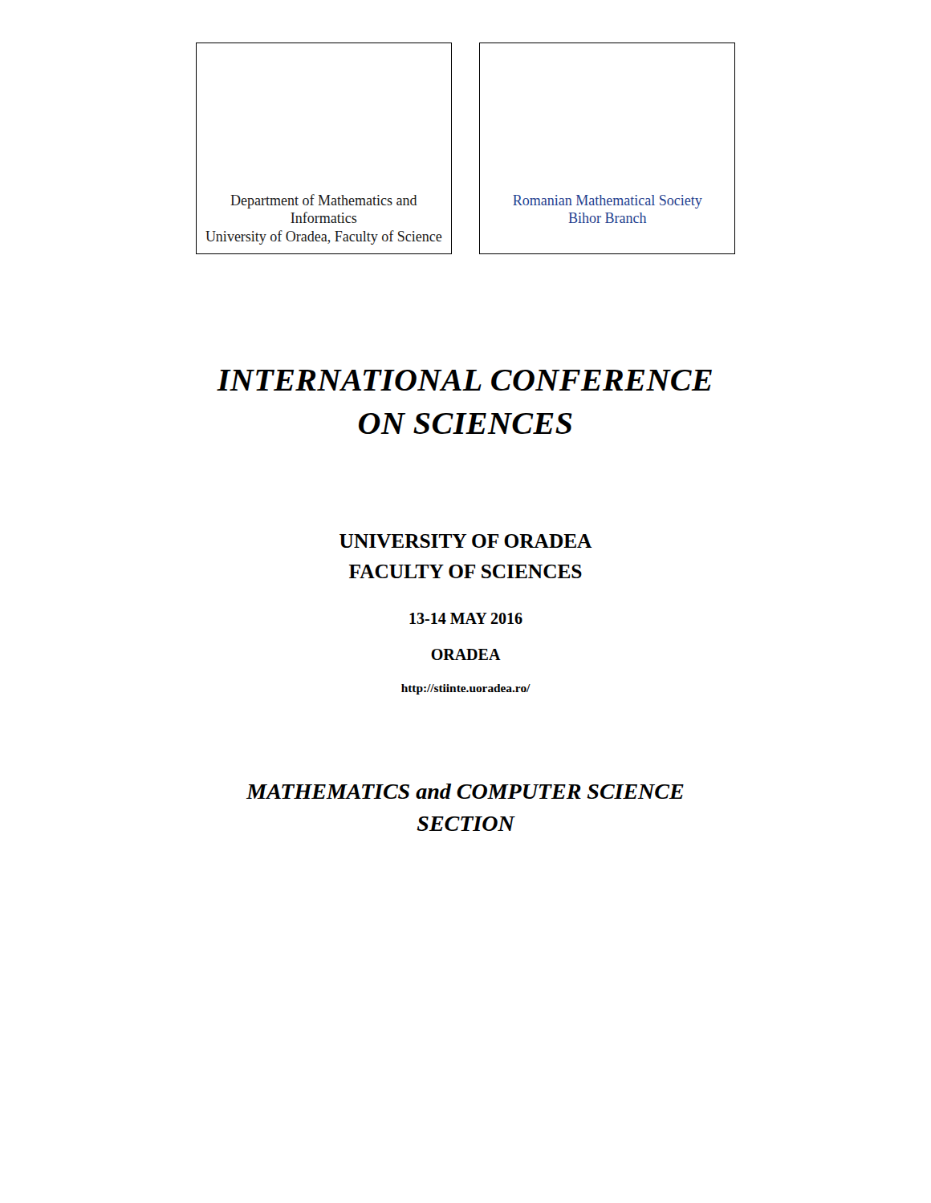| Department of Mathematics and Informatics University of Oradea, Faculty of Science | | Romanian Mathematical Society Bihor Branch |
INTERNATIONAL CONFERENCE
ON SCIENCES
UNIVERSITY OF ORADEA
FACULTY OF SCIENCES
13-14 MAY 2016
ORADEA
http://stiinte.uoradea.ro/
MATHEMATICS and COMPUTER SCIENCE
SECTION